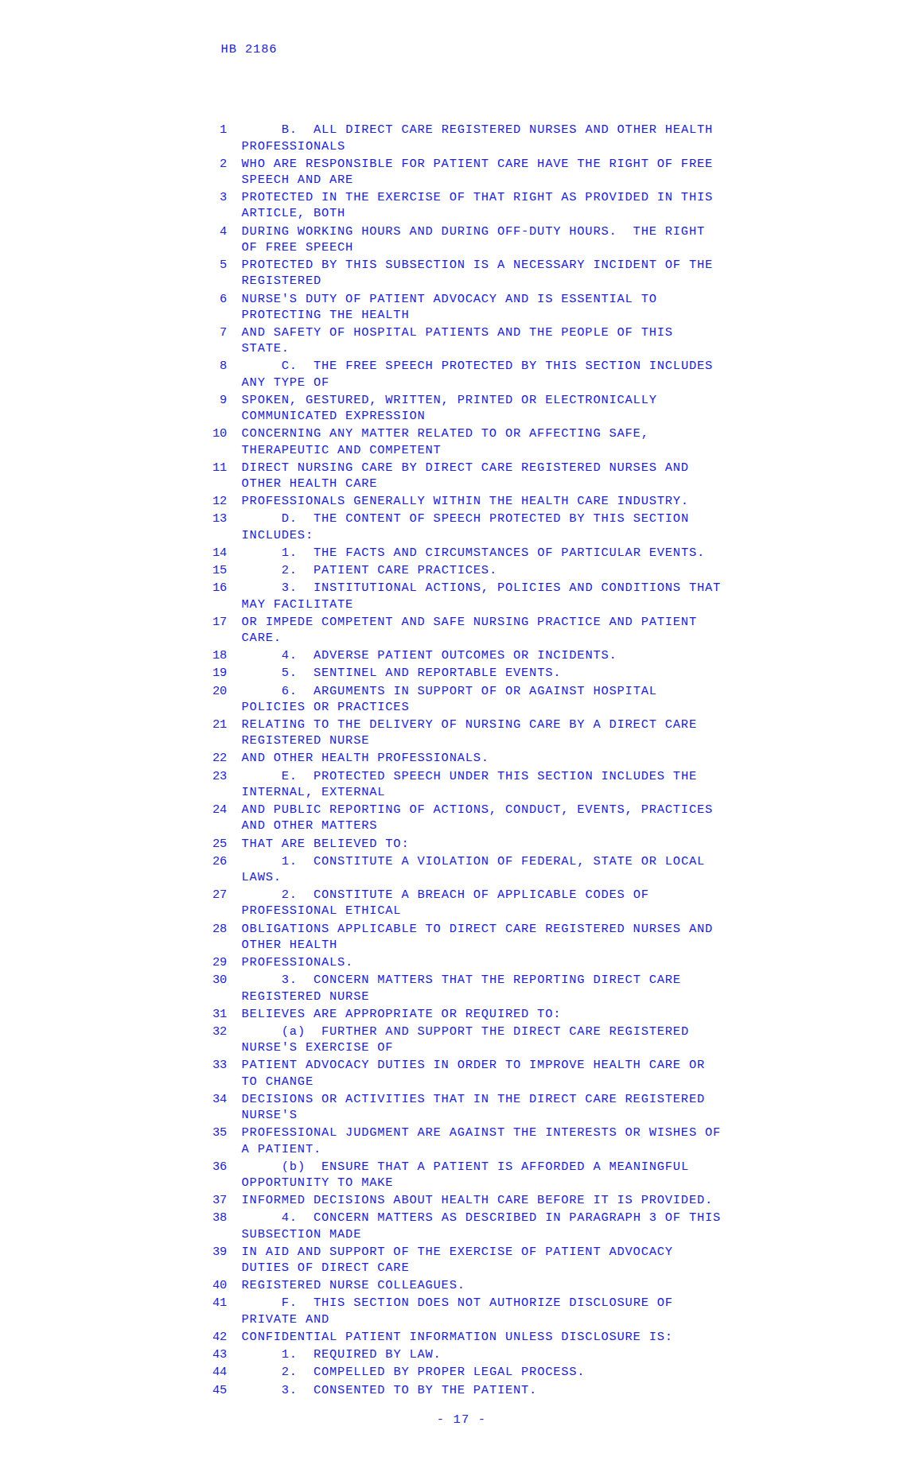HB 2186
| 1 | B. ALL DIRECT CARE REGISTERED NURSES AND OTHER HEALTH PROFESSIONALS |
| 2 | WHO ARE RESPONSIBLE FOR PATIENT CARE HAVE THE RIGHT OF FREE SPEECH AND ARE |
| 3 | PROTECTED IN THE EXERCISE OF THAT RIGHT AS PROVIDED IN THIS ARTICLE, BOTH |
| 4 | DURING WORKING HOURS AND DURING OFF-DUTY HOURS. THE RIGHT OF FREE SPEECH |
| 5 | PROTECTED BY THIS SUBSECTION IS A NECESSARY INCIDENT OF THE REGISTERED |
| 6 | NURSE'S DUTY OF PATIENT ADVOCACY AND IS ESSENTIAL TO PROTECTING THE HEALTH |
| 7 | AND SAFETY OF HOSPITAL PATIENTS AND THE PEOPLE OF THIS STATE. |
| 8 | C. THE FREE SPEECH PROTECTED BY THIS SECTION INCLUDES ANY TYPE OF |
| 9 | SPOKEN, GESTURED, WRITTEN, PRINTED OR ELECTRONICALLY COMMUNICATED EXPRESSION |
| 10 | CONCERNING ANY MATTER RELATED TO OR AFFECTING SAFE, THERAPEUTIC AND COMPETENT |
| 11 | DIRECT NURSING CARE BY DIRECT CARE REGISTERED NURSES AND OTHER HEALTH CARE |
| 12 | PROFESSIONALS GENERALLY WITHIN THE HEALTH CARE INDUSTRY. |
| 13 | D. THE CONTENT OF SPEECH PROTECTED BY THIS SECTION INCLUDES: |
| 14 | 1. THE FACTS AND CIRCUMSTANCES OF PARTICULAR EVENTS. |
| 15 | 2. PATIENT CARE PRACTICES. |
| 16 | 3. INSTITUTIONAL ACTIONS, POLICIES AND CONDITIONS THAT MAY FACILITATE |
| 17 | OR IMPEDE COMPETENT AND SAFE NURSING PRACTICE AND PATIENT CARE. |
| 18 | 4. ADVERSE PATIENT OUTCOMES OR INCIDENTS. |
| 19 | 5. SENTINEL AND REPORTABLE EVENTS. |
| 20 | 6. ARGUMENTS IN SUPPORT OF OR AGAINST HOSPITAL POLICIES OR PRACTICES |
| 21 | RELATING TO THE DELIVERY OF NURSING CARE BY A DIRECT CARE REGISTERED NURSE |
| 22 | AND OTHER HEALTH PROFESSIONALS. |
| 23 | E. PROTECTED SPEECH UNDER THIS SECTION INCLUDES THE INTERNAL, EXTERNAL |
| 24 | AND PUBLIC REPORTING OF ACTIONS, CONDUCT, EVENTS, PRACTICES AND OTHER MATTERS |
| 25 | THAT ARE BELIEVED TO: |
| 26 | 1. CONSTITUTE A VIOLATION OF FEDERAL, STATE OR LOCAL LAWS. |
| 27 | 2. CONSTITUTE A BREACH OF APPLICABLE CODES OF PROFESSIONAL ETHICAL |
| 28 | OBLIGATIONS APPLICABLE TO DIRECT CARE REGISTERED NURSES AND OTHER HEALTH |
| 29 | PROFESSIONALS. |
| 30 | 3. CONCERN MATTERS THAT THE REPORTING DIRECT CARE REGISTERED NURSE |
| 31 | BELIEVES ARE APPROPRIATE OR REQUIRED TO: |
| 32 | (a) FURTHER AND SUPPORT THE DIRECT CARE REGISTERED NURSE'S EXERCISE OF |
| 33 | PATIENT ADVOCACY DUTIES IN ORDER TO IMPROVE HEALTH CARE OR TO CHANGE |
| 34 | DECISIONS OR ACTIVITIES THAT IN THE DIRECT CARE REGISTERED NURSE'S |
| 35 | PROFESSIONAL JUDGMENT ARE AGAINST THE INTERESTS OR WISHES OF A PATIENT. |
| 36 | (b) ENSURE THAT A PATIENT IS AFFORDED A MEANINGFUL OPPORTUNITY TO MAKE |
| 37 | INFORMED DECISIONS ABOUT HEALTH CARE BEFORE IT IS PROVIDED. |
| 38 | 4. CONCERN MATTERS AS DESCRIBED IN PARAGRAPH 3 OF THIS SUBSECTION MADE |
| 39 | IN AID AND SUPPORT OF THE EXERCISE OF PATIENT ADVOCACY DUTIES OF DIRECT CARE |
| 40 | REGISTERED NURSE COLLEAGUES. |
| 41 | F. THIS SECTION DOES NOT AUTHORIZE DISCLOSURE OF PRIVATE AND |
| 42 | CONFIDENTIAL PATIENT INFORMATION UNLESS DISCLOSURE IS: |
| 43 | 1. REQUIRED BY LAW. |
| 44 | 2. COMPELLED BY PROPER LEGAL PROCESS. |
| 45 | 3. CONSENTED TO BY THE PATIENT. |
- 17 -